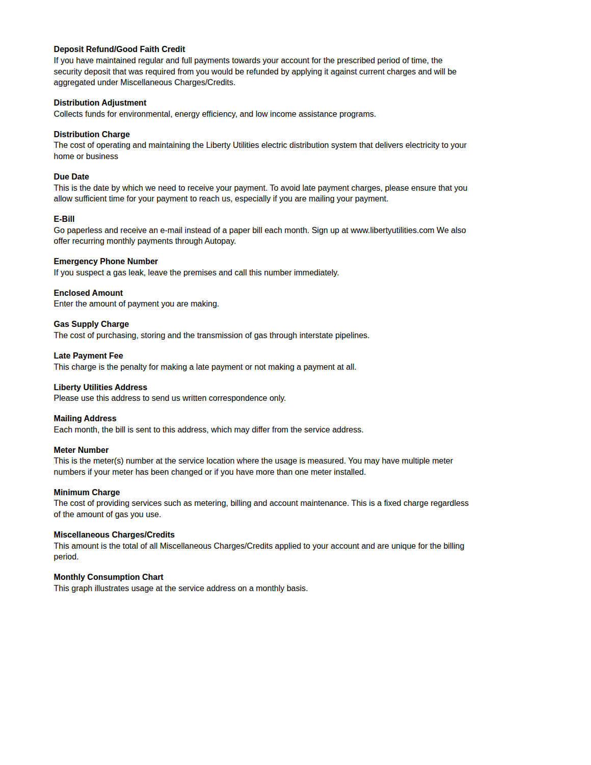Deposit Refund/Good Faith Credit
If you have maintained regular and full payments towards your account for the prescribed period of time, the security deposit that was required from you would be refunded by applying it against current charges and will be aggregated under Miscellaneous Charges/Credits.
Distribution Adjustment
Collects funds for environmental, energy efficiency, and low income assistance programs.
Distribution Charge
The cost of operating and maintaining the Liberty Utilities electric distribution system that delivers electricity to your home or business
Due Date
This is the date by which we need to receive your payment. To avoid late payment charges, please ensure that you allow sufficient time for your payment to reach us, especially if you are mailing your payment.
E-Bill
Go paperless and receive an e-mail instead of a paper bill each month. Sign up at www.libertyutilities.com We also offer recurring monthly payments through Autopay.
Emergency Phone Number
If you suspect a gas leak, leave the premises and call this number immediately.
Enclosed Amount
Enter the amount of payment you are making.
Gas Supply Charge
The cost of purchasing, storing and the transmission of gas through interstate pipelines.
Late Payment Fee
This charge is the penalty for making a late payment or not making a payment at all.
Liberty Utilities Address
Please use this address to send us written correspondence only.
Mailing Address
Each month, the bill is sent to this address, which may differ from the service address.
Meter Number
This is the meter(s) number at the service location where the usage is measured. You may have multiple meter numbers if your meter has been changed or if you have more than one meter installed.
Minimum Charge
The cost of providing services such as metering, billing and account maintenance. This is a fixed charge regardless of the amount of gas you use.
Miscellaneous Charges/Credits
This amount is the total of all Miscellaneous Charges/Credits applied to your account and are unique for the billing period.
Monthly Consumption Chart
This graph illustrates usage at the service address on a monthly basis.